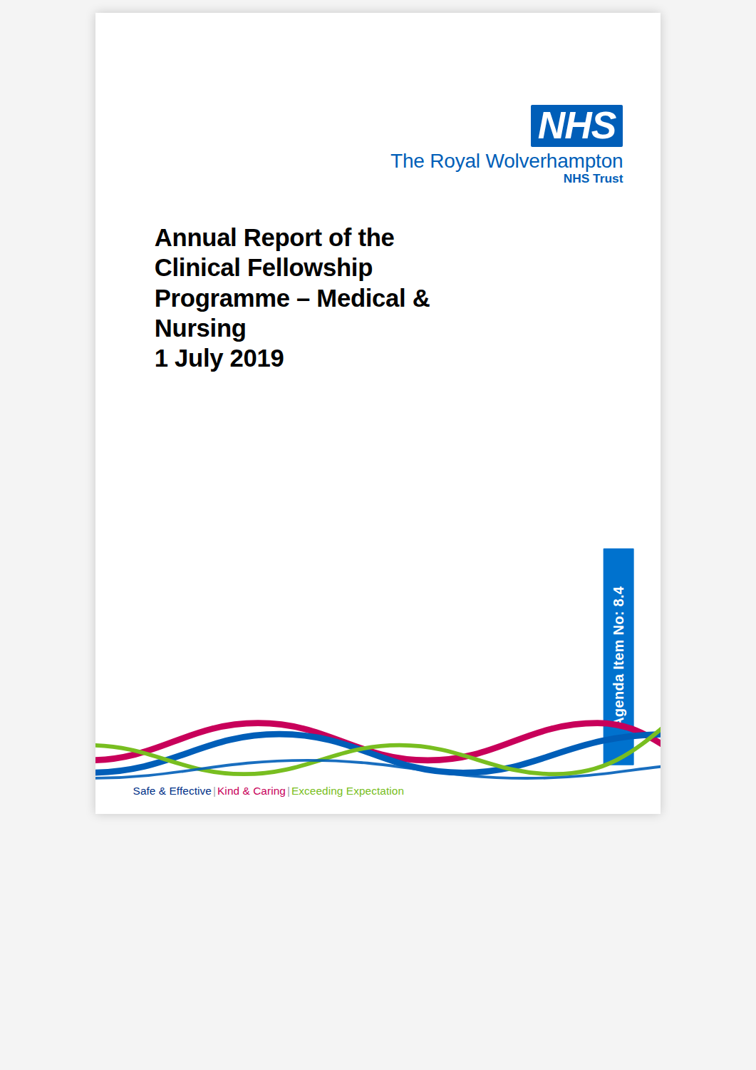NHS
The Royal Wolverhampton
NHS Trust
Annual Report of the Clinical Fellowship Programme – Medical & Nursing 1 July 2019
Agenda Item No: 8.4
Safe & Effective|Kind & Caring|Exceeding Expectation